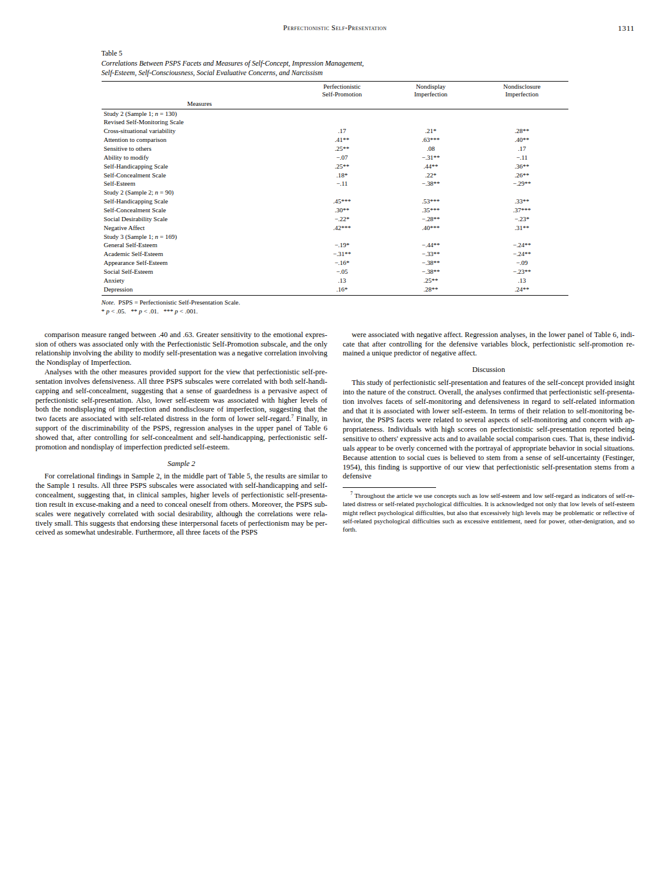Perfectionistic Self-Presentation 1311
Table 5
Correlations Between PSPS Facets and Measures of Self-Concept, Impression Management,
Self-Esteem, Self-Consciousness, Social Evaluative Concerns, and Narcissism
| | Perfectionistic Self-Promotion | Nondisplay Imperfection | Nondisclosure Imperfection |
| --- | --- | --- | --- |
| Measures | | | |
| Study 2 (Sample 1; n = 130) | | | |
| Revised Self-Monitoring Scale | | | |
| Cross-situational variability | .17 | .21* | .28** |
| Attention to comparison | .41** | .63*** | .40** |
| Sensitive to others | .25** | .08 | .17 |
| Ability to modify | −.07 | −.31** | −.11 |
| Self-Handicapping Scale | .25** | .44** | .36** |
| Self-Concealment Scale | .18* | .22* | .26** |
| Self-Esteem | −.11 | −.38** | −.29** |
| Study 2 (Sample 2; n = 90) | | | |
| Self-Handicapping Scale | .45*** | .53*** | .33** |
| Self-Concealment Scale | .30** | .35*** | .37*** |
| Social Desirability Scale | −.22* | −.28** | −.23* |
| Negative Affect | .42*** | .40*** | .31** |
| Study 3 (Sample 1; n = 169) | | | |
| General Self-Esteem | −.19* | −.44** | −.24** |
| Academic Self-Esteem | −.31** | −.33** | −.24** |
| Appearance Self-Esteem | −.16* | −.38** | −.09 |
| Social Self-Esteem | −.05 | −.38** | −.23** |
| Anxiety | .13 | .25** | .13 |
| Depression | .16* | .28** | .24** |
Note. PSPS = Perfectionistic Self-Presentation Scale.
* p < .05. ** p < .01. *** p < .001.
comparison measure ranged between .40 and .63. Greater sensitivity to the emotional expression of others was associated only with the Perfectionistic Self-Promotion subscale, and the only relationship involving the ability to modify self-presentation was a negative correlation involving the Nondisplay of Imperfection.
Analyses with the other measures provided support for the view that perfectionistic self-presentation involves defensiveness. All three PSPS subscales were correlated with both self-handicapping and self-concealment, suggesting that a sense of guardedness is a pervasive aspect of perfectionistic self-presentation. Also, lower self-esteem was associated with higher levels of both the nondisplaying of imperfection and nondisclosure of imperfection, suggesting that the two facets are associated with self-related distress in the form of lower self-regard.7 Finally, in support of the discriminability of the PSPS, regression analyses in the upper panel of Table 6 showed that, after controlling for self-concealment and self-handicapping, perfectionistic self-promotion and nondisplay of imperfection predicted self-esteem.
Sample 2
For correlational findings in Sample 2, in the middle part of Table 5, the results are similar to the Sample 1 results. All three PSPS subscales were associated with self-handicapping and self-concealment, suggesting that, in clinical samples, higher levels of perfectionistic self-presentation result in excuse-making and a need to conceal oneself from others. Moreover, the PSPS subscales were negatively correlated with social desirability, although the correlations were relatively small. This suggests that endorsing these interpersonal facets of perfectionism may be perceived as somewhat undesirable. Furthermore, all three facets of the PSPS
were associated with negative affect. Regression analyses, in the lower panel of Table 6, indicate that after controlling for the defensive variables block, perfectionistic self-promotion remained a unique predictor of negative affect.
Discussion
This study of perfectionistic self-presentation and features of the self-concept provided insight into the nature of the construct. Overall, the analyses confirmed that perfectionistic self-presentation involves facets of self-monitoring and defensiveness in regard to self-related information and that it is associated with lower self-esteem. In terms of their relation to self-monitoring behavior, the PSPS facets were related to several aspects of self-monitoring and concern with appropriateness. Individuals with high scores on perfectionistic self-presentation reported being sensitive to others' expressive acts and to available social comparison cues. That is, these individuals appear to be overly concerned with the portrayal of appropriate behavior in social situations. Because attention to social cues is believed to stem from a sense of self-uncertainty (Festinger, 1954), this finding is supportive of our view that perfectionistic self-presentation stems from a defensive
7 Throughout the article we use concepts such as low self-esteem and low self-regard as indicators of self-related distress or self-related psychological difficulties. It is acknowledged not only that low levels of self-esteem might reflect psychological difficulties, but also that excessively high levels may be problematic or reflective of self-related psychological difficulties such as excessive entitlement, need for power, other-denigration, and so forth.